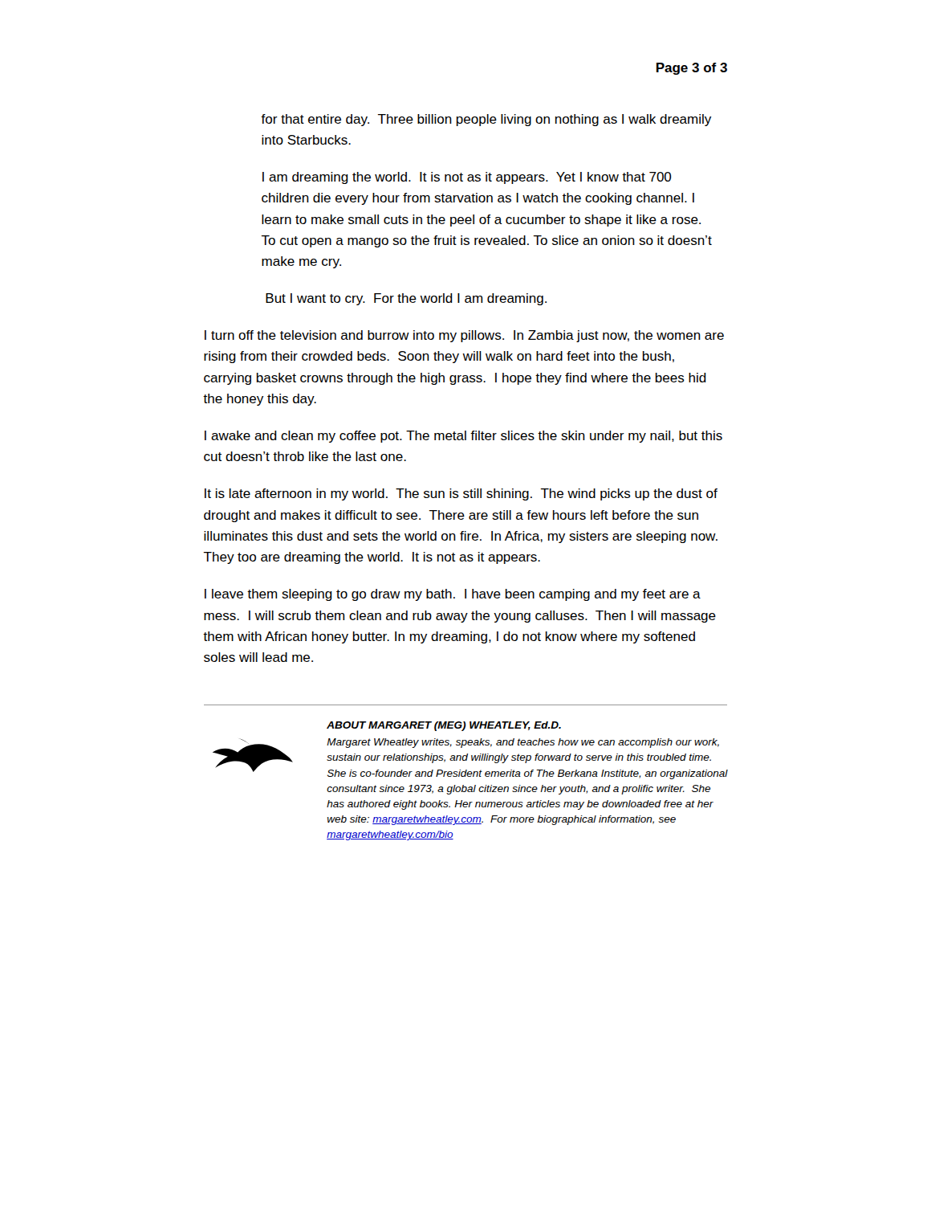Page 3 of 3
for that entire day. Three billion people living on nothing as I walk dreamily into Starbucks.
I am dreaming the world. It is not as it appears. Yet I know that 700 children die every hour from starvation as I watch the cooking channel. I learn to make small cuts in the peel of a cucumber to shape it like a rose. To cut open a mango so the fruit is revealed. To slice an onion so it doesn’t make me cry.
But I want to cry. For the world I am dreaming.
I turn off the television and burrow into my pillows. In Zambia just now, the women are rising from their crowded beds. Soon they will walk on hard feet into the bush, carrying basket crowns through the high grass. I hope they find where the bees hid the honey this day.
I awake and clean my coffee pot. The metal filter slices the skin under my nail, but this cut doesn’t throb like the last one.
It is late afternoon in my world. The sun is still shining. The wind picks up the dust of drought and makes it difficult to see. There are still a few hours left before the sun illuminates this dust and sets the world on fire. In Africa, my sisters are sleeping now. They too are dreaming the world. It is not as it appears.
I leave them sleeping to go draw my bath. I have been camping and my feet are a mess. I will scrub them clean and rub away the young calluses. Then I will massage them with African honey butter. In my dreaming, I do not know where my softened soles will lead me.
ABOUT MARGARET (MEG) WHEATLEY, Ed.D.
Margaret Wheatley writes, speaks, and teaches how we can accomplish our work, sustain our relationships, and willingly step forward to serve in this troubled time. She is co-founder and President emerita of The Berkana Institute, an organizational consultant since 1973, a global citizen since her youth, and a prolific writer. She has authored eight books. Her numerous articles may be downloaded free at her web site: margaretwheatley.com. For more biographical information, see margaretwheatley.com/bio